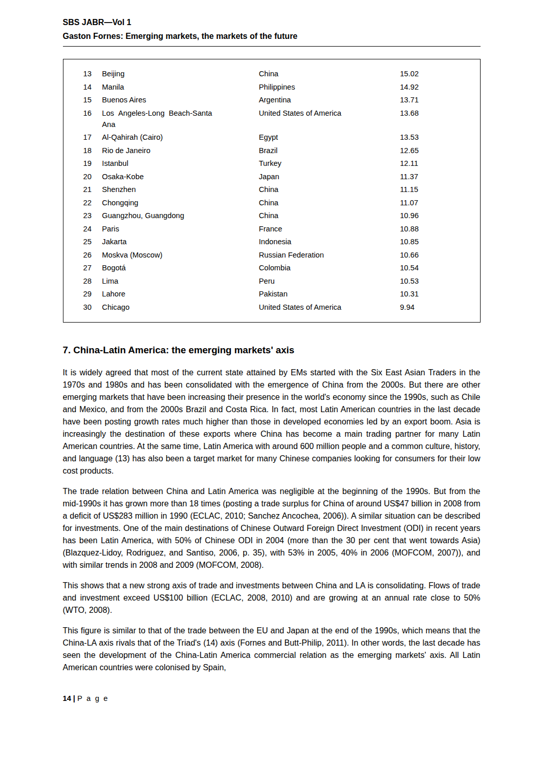SBS JABR—Vol 1
Gaston Fornes: Emerging markets, the markets of the future
| 13 | Beijing | China | 15.02 |
| 14 | Manila | Philippines | 14.92 |
| 15 | Buenos Aires | Argentina | 13.71 |
| 16 | Los Angeles-Long Beach-Santa Ana | United States of America | 13.68 |
| 17 | Al-Qahirah (Cairo) | Egypt | 13.53 |
| 18 | Rio de Janeiro | Brazil | 12.65 |
| 19 | Istanbul | Turkey | 12.11 |
| 20 | Osaka-Kobe | Japan | 11.37 |
| 21 | Shenzhen | China | 11.15 |
| 22 | Chongqing | China | 11.07 |
| 23 | Guangzhou, Guangdong | China | 10.96 |
| 24 | Paris | France | 10.88 |
| 25 | Jakarta | Indonesia | 10.85 |
| 26 | Moskva (Moscow) | Russian Federation | 10.66 |
| 27 | Bogotá | Colombia | 10.54 |
| 28 | Lima | Peru | 10.53 |
| 29 | Lahore | Pakistan | 10.31 |
| 30 | Chicago | United States of America | 9.94 |
7. China-Latin America: the emerging markets' axis
It is widely agreed that most of the current state attained by EMs started with the Six East Asian Traders in the 1970s and 1980s and has been consolidated with the emergence of China from the 2000s. But there are other emerging markets that have been increasing their presence in the world's economy since the 1990s, such as Chile and Mexico, and from the 2000s Brazil and Costa Rica. In fact, most Latin American countries in the last decade have been posting growth rates much higher than those in developed economies led by an export boom. Asia is increasingly the destination of these exports where China has become a main trading partner for many Latin American countries. At the same time, Latin America with around 600 million people and a common culture, history, and language (13) has also been a target market for many Chinese companies looking for consumers for their low cost products.
The trade relation between China and Latin America was negligible at the beginning of the 1990s. But from the mid-1990s it has grown more than 18 times (posting a trade surplus for China of around US$47 billion in 2008 from a deficit of US$283 million in 1990 (ECLAC, 2010; Sanchez Ancochea, 2006)). A similar situation can be described for investments. One of the main destinations of Chinese Outward Foreign Direct Investment (ODI) in recent years has been Latin America, with 50% of Chinese ODI in 2004 (more than the 30 per cent that went towards Asia) (Blazquez-Lidoy, Rodriguez, and Santiso, 2006, p. 35), with 53% in 2005, 40% in 2006 (MOFCOM, 2007)), and with similar trends in 2008 and 2009 (MOFCOM, 2008).
This shows that a new strong axis of trade and investments between China and LA is consolidating. Flows of trade and investment exceed US$100 billion (ECLAC, 2008, 2010) and are growing at an annual rate close to 50% (WTO, 2008).
This figure is similar to that of the trade between the EU and Japan at the end of the 1990s, which means that the China-LA axis rivals that of the Triad's (14) axis (Fornes and Butt-Philip, 2011). In other words, the last decade has seen the development of the China-Latin America commercial relation as the emerging markets' axis. All Latin American countries were colonised by Spain,
14 | P a g e